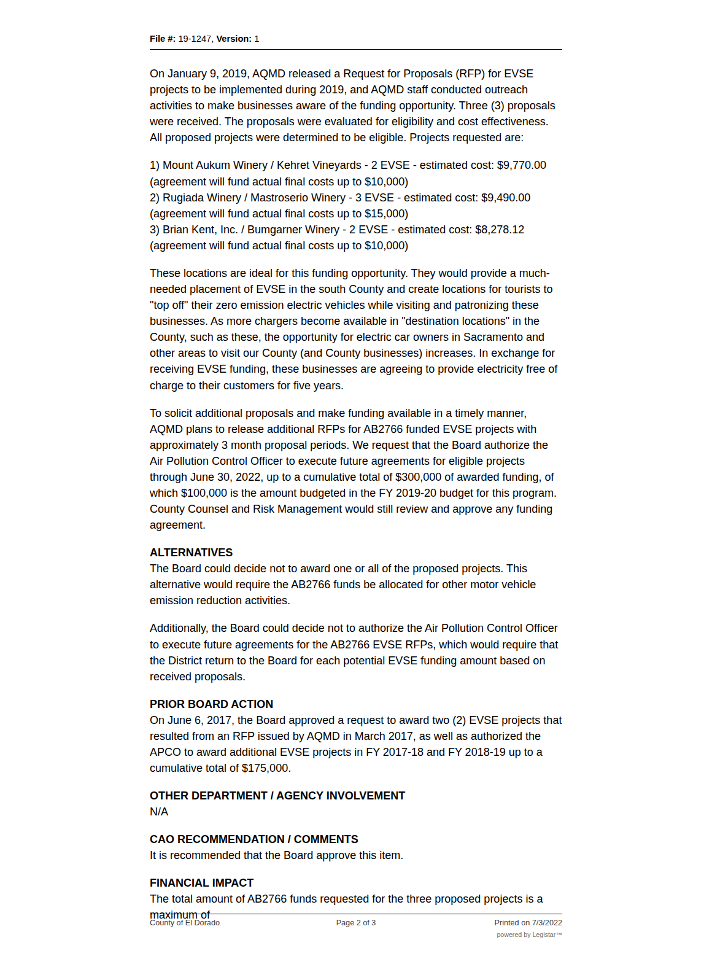File #: 19-1247, Version: 1
On January 9, 2019, AQMD released a Request for Proposals (RFP) for EVSE projects to be implemented during 2019, and AQMD staff conducted outreach activities to make businesses aware of the funding opportunity. Three (3) proposals were received. The proposals were evaluated for eligibility and cost effectiveness. All proposed projects were determined to be eligible. Projects requested are:
1) Mount Aukum Winery / Kehret Vineyards - 2 EVSE - estimated cost: $9,770.00 (agreement will fund actual final costs up to $10,000)
2) Rugiada Winery / Mastroserio Winery - 3 EVSE - estimated cost: $9,490.00 (agreement will fund actual final costs up to $15,000)
3) Brian Kent, Inc. / Bumgarner Winery - 2 EVSE - estimated cost: $8,278.12 (agreement will fund actual final costs up to $10,000)
These locations are ideal for this funding opportunity. They would provide a much-needed placement of EVSE in the south County and create locations for tourists to "top off" their zero emission electric vehicles while visiting and patronizing these businesses. As more chargers become available in "destination locations" in the County, such as these, the opportunity for electric car owners in Sacramento and other areas to visit our County (and County businesses) increases. In exchange for receiving EVSE funding, these businesses are agreeing to provide electricity free of charge to their customers for five years.
To solicit additional proposals and make funding available in a timely manner, AQMD plans to release additional RFPs for AB2766 funded EVSE projects with approximately 3 month proposal periods. We request that the Board authorize the Air Pollution Control Officer to execute future agreements for eligible projects through June 30, 2022, up to a cumulative total of $300,000 of awarded funding, of which $100,000 is the amount budgeted in the FY 2019-20 budget for this program. County Counsel and Risk Management would still review and approve any funding agreement.
ALTERNATIVES
The Board could decide not to award one or all of the proposed projects. This alternative would require the AB2766 funds be allocated for other motor vehicle emission reduction activities.
Additionally, the Board could decide not to authorize the Air Pollution Control Officer to execute future agreements for the AB2766 EVSE RFPs, which would require that the District return to the Board for each potential EVSE funding amount based on received proposals.
PRIOR BOARD ACTION
On June 6, 2017, the Board approved a request to award two (2) EVSE projects that resulted from an RFP issued by AQMD in March 2017, as well as authorized the APCO to award additional EVSE projects in FY 2017-18 and FY 2018-19 up to a cumulative total of $175,000.
OTHER DEPARTMENT / AGENCY INVOLVEMENT
N/A
CAO RECOMMENDATION / COMMENTS
It is recommended that the Board approve this item.
FINANCIAL IMPACT
The total amount of AB2766 funds requested for the three proposed projects is a maximum of
County of El Dorado
Page 2 of 3
Printed on 7/3/2022
powered by Legistar™